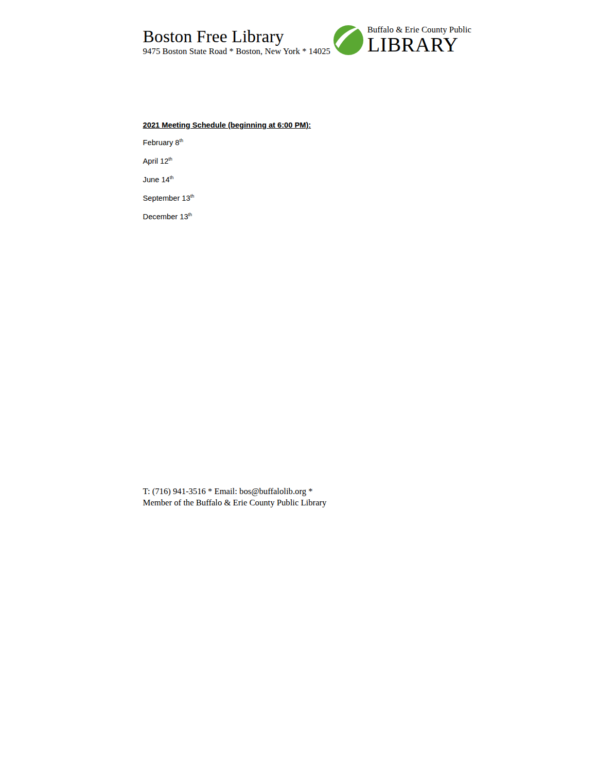Boston Free Library
9475 Boston State Road * Boston, New York * 14025
Buffalo & Erie County Public LIBRARY
2021 Meeting Schedule (beginning at 6:00 PM):
February 8th
April 12th
June 14th
September 13th
December 13th
T: (716) 941-3516 * Email: bos@buffalolib.org *
Member of the Buffalo & Erie County Public Library